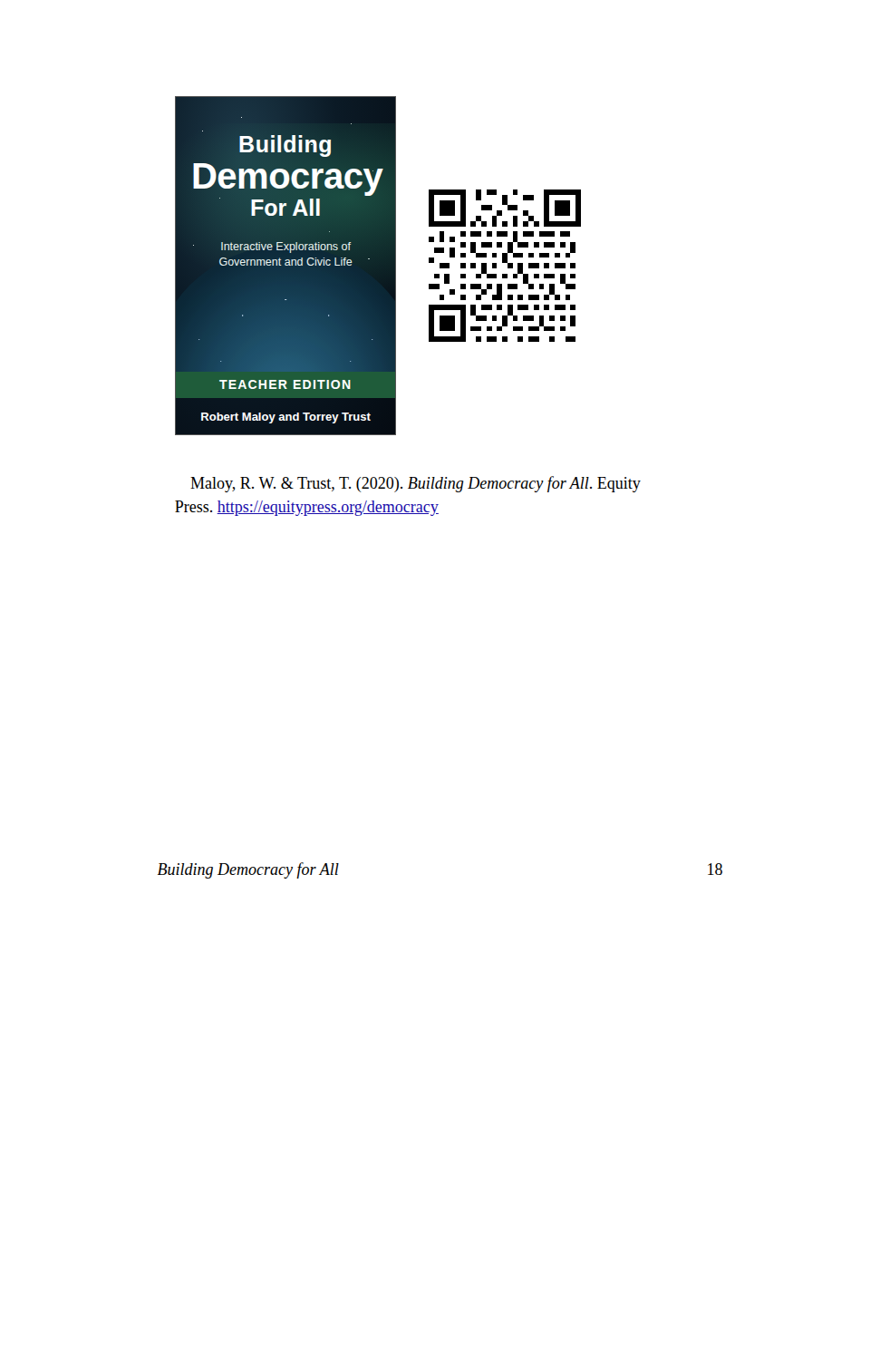Building
Democracy
For All
Interactive Explorations of
Government and Civic Life
TEACHER EDITION
Robert Maloy and Torrey Trust
Maloy, R. W. & Trust, T. (2020). Building Democracy for All. Equity Press. https://equitypress.org/democracy
Building Democracy for All 18